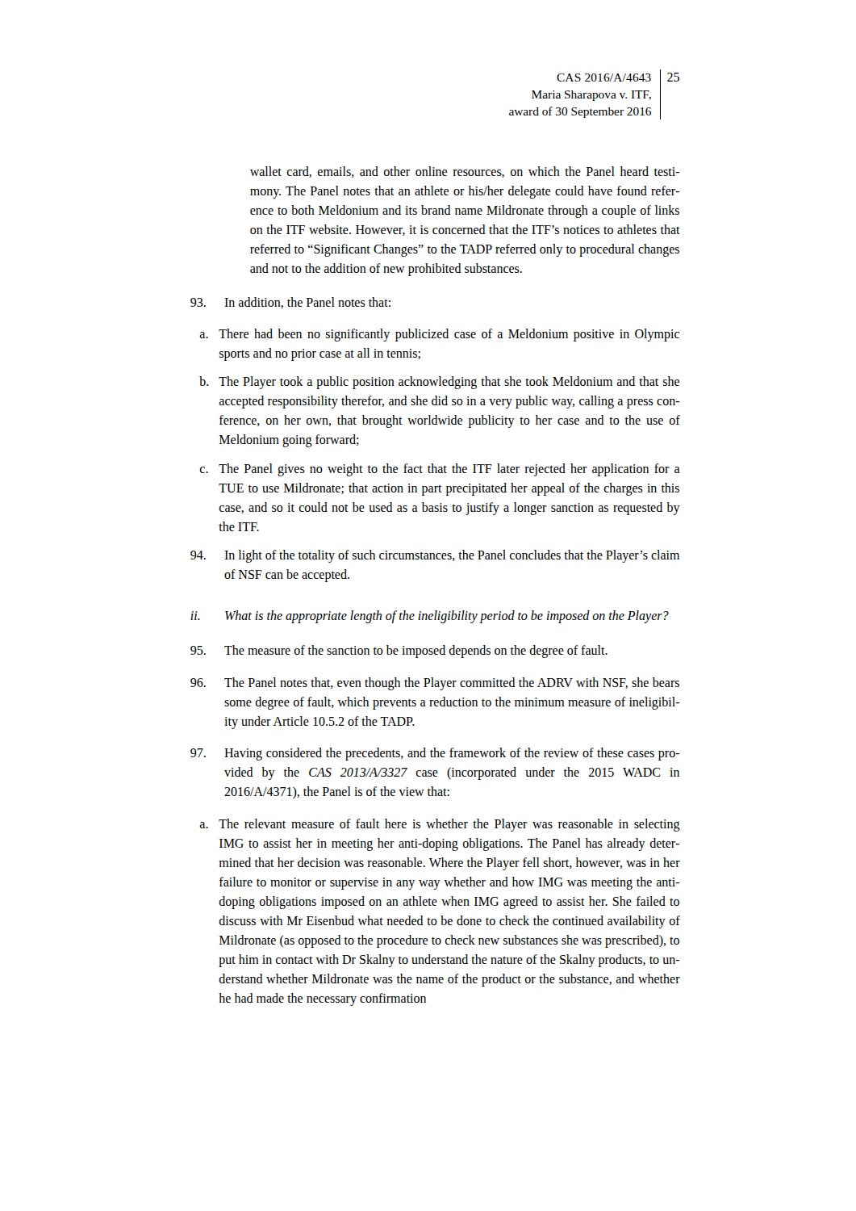CAS 2016/A/4643
Maria Sharapova v. ITF,
award of 30 September 2016
25
wallet card, emails, and other online resources, on which the Panel heard testimony. The Panel notes that an athlete or his/her delegate could have found reference to both Meldonium and its brand name Mildronate through a couple of links on the ITF website. However, it is concerned that the ITF’s notices to athletes that referred to “Significant Changes” to the TADP referred only to procedural changes and not to the addition of new prohibited substances.
93.
In addition, the Panel notes that:
a.
There had been no significantly publicized case of a Meldonium positive in Olympic sports and no prior case at all in tennis;
b.
The Player took a public position acknowledging that she took Meldonium and that she accepted responsibility therefor, and she did so in a very public way, calling a press conference, on her own, that brought worldwide publicity to her case and to the use of Meldonium going forward;
c.
The Panel gives no weight to the fact that the ITF later rejected her application for a TUE to use Mildronate; that action in part precipitated her appeal of the charges in this case, and so it could not be used as a basis to justify a longer sanction as requested by the ITF.
94.
In light of the totality of such circumstances, the Panel concludes that the Player’s claim of NSF can be accepted.
ii.
What is the appropriate length of the ineligibility period to be imposed on the Player?
95.
The measure of the sanction to be imposed depends on the degree of fault.
96.
The Panel notes that, even though the Player committed the ADRV with NSF, she bears some degree of fault, which prevents a reduction to the minimum measure of ineligibility under Article 10.5.2 of the TADP.
97.
Having considered the precedents, and the framework of the review of these cases provided by the CAS 2013/A/3327 case (incorporated under the 2015 WADC in 2016/A/4371), the Panel is of the view that:
a.
The relevant measure of fault here is whether the Player was reasonable in selecting IMG to assist her in meeting her anti-doping obligations. The Panel has already determined that her decision was reasonable. Where the Player fell short, however, was in her failure to monitor or supervise in any way whether and how IMG was meeting the anti-doping obligations imposed on an athlete when IMG agreed to assist her. She failed to discuss with Mr Eisenbud what needed to be done to check the continued availability of Mildronate (as opposed to the procedure to check new substances she was prescribed), to put him in contact with Dr Skalny to understand the nature of the Skalny products, to understand whether Mildronate was the name of the product or the substance, and whether he had made the necessary confirmation